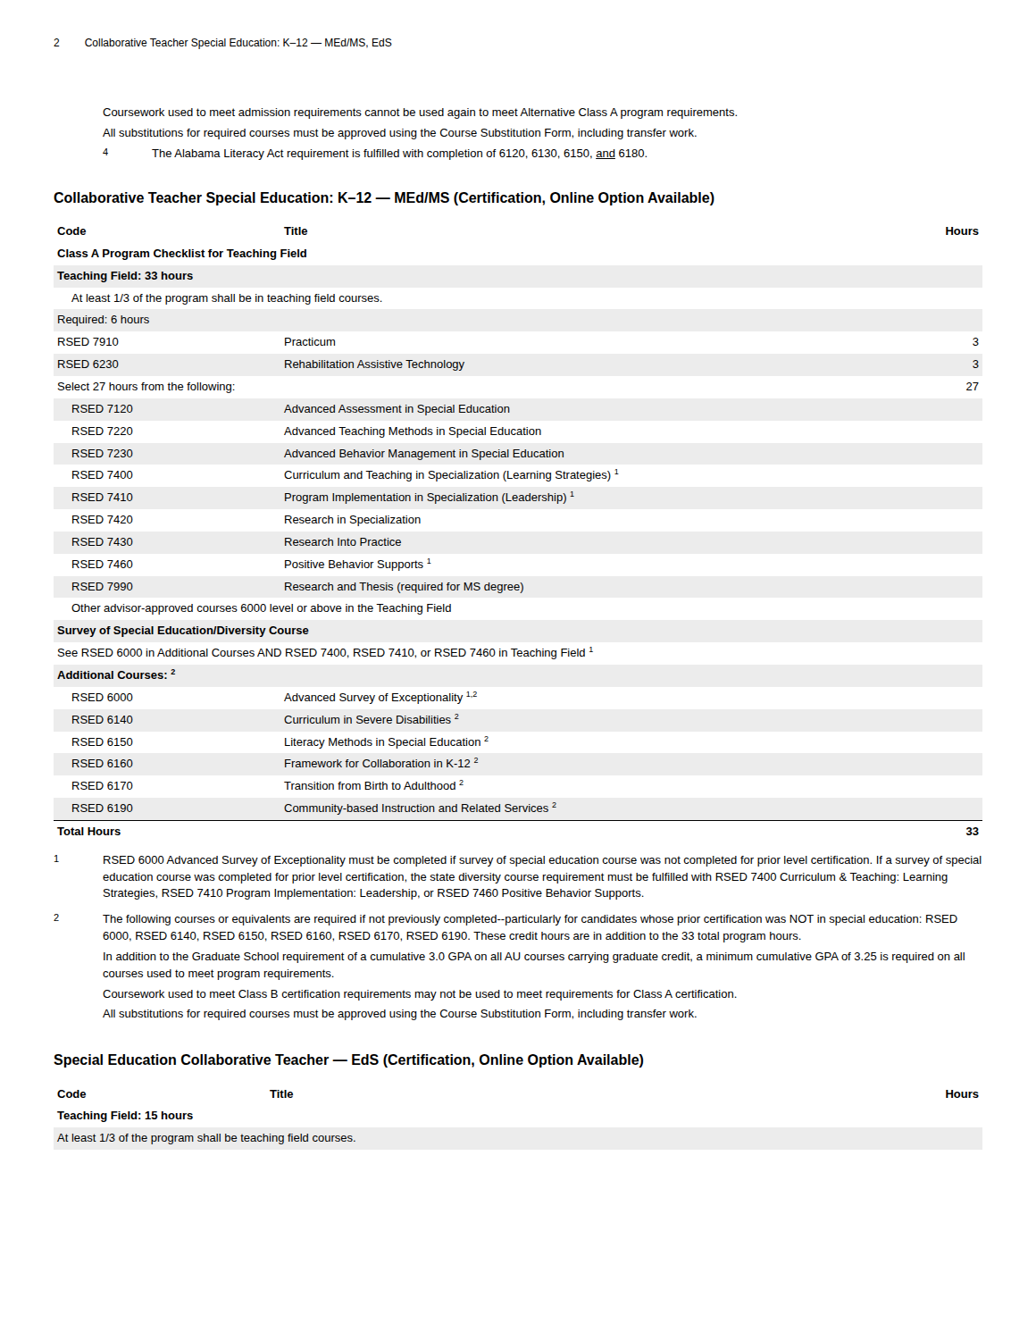2 Collaborative Teacher Special Education: K–12 — MEd/MS, EdS
Coursework used to meet admission requirements cannot be used again to meet Alternative Class A program requirements.
All substitutions for required courses must be approved using the Course Substitution Form, including transfer work.
4
The Alabama Literacy Act requirement is fulfilled with completion of 6120, 6130, 6150, and 6180.
Collaborative Teacher Special Education: K–12 — MEd/MS (Certification, Online Option Available)
| Code | Title | Hours |
| Class A Program Checklist for Teaching Field |
| Teaching Field: 33 hours |
| At least 1/3 of the program shall be in teaching field courses. |
| Required: 6 hours |
| RSED 7910 | Practicum | 3 |
| RSED 6230 | Rehabilitation Assistive Technology | 3 |
| Select 27 hours from the following: | 27 |
| RSED 7120 | Advanced Assessment in Special Education | |
| RSED 7220 | Advanced Teaching Methods in Special Education | |
| RSED 7230 | Advanced Behavior Management in Special Education | |
| RSED 7400 | Curriculum and Teaching in Specialization (Learning Strategies) 1 | |
| RSED 7410 | Program Implementation in Specialization (Leadership) 1 | |
| RSED 7420 | Research in Specialization | |
| RSED 7430 | Research Into Practice | |
| RSED 7460 | Positive Behavior Supports 1 | |
| RSED 7990 | Research and Thesis (required for MS degree) | |
| Other advisor-approved courses 6000 level or above in the Teaching Field |
| Survey of Special Education/Diversity Course |
| See RSED 6000 in Additional Courses AND RSED 7400, RSED 7410, or RSED 7460 in Teaching Field 1 |
| Additional Courses: 2 |
| RSED 6000 | Advanced Survey of Exceptionality 1,2 | |
| RSED 6140 | Curriculum in Severe Disabilities 2 | |
| RSED 6150 | Literacy Methods in Special Education 2 | |
| RSED 6160 | Framework for Collaboration in K-12 2 | |
| RSED 6170 | Transition from Birth to Adulthood 2 | |
| RSED 6190 | Community-based Instruction and Related Services 2 | |
| Total Hours | 33 |
1
RSED 6000 Advanced Survey of Exceptionality must be completed if survey of special education course was not completed for prior level certification. If a survey of special education course was completed for prior level certification, the state diversity course requirement must be fulfilled with RSED 7400 Curriculum & Teaching: Learning Strategies, RSED 7410 Program Implementation: Leadership, or RSED 7460 Positive Behavior Supports.
2
The following courses or equivalents are required if not previously completed--particularly for candidates whose prior certification was NOT in special education: RSED 6000, RSED 6140, RSED 6150, RSED 6160, RSED 6170, RSED 6190. These credit hours are in addition to the 33 total program hours.
In addition to the Graduate School requirement of a cumulative 3.0 GPA on all AU courses carrying graduate credit, a minimum cumulative GPA of 3.25 is required on all courses used to meet program requirements.
Coursework used to meet Class B certification requirements may not be used to meet requirements for Class A certification.
All substitutions for required courses must be approved using the Course Substitution Form, including transfer work.
Special Education Collaborative Teacher — EdS (Certification, Online Option Available)
| Code | Title | Hours |
| Teaching Field: 15 hours |
| At least 1/3 of the program shall be teaching field courses. |